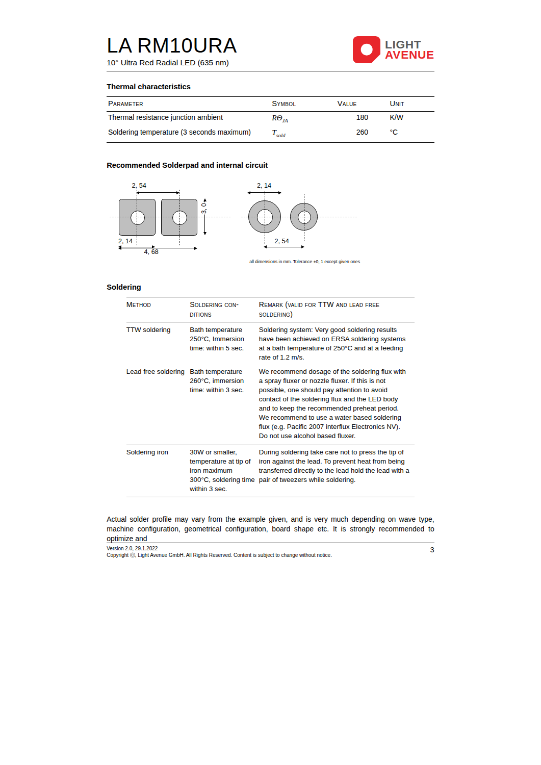LA RM10URA
10° Ultra Red Radial LED (635 nm)
LIGHT
AVENUE
Thermal characteristics
| Parameter | Symbol | Value | Unit |
| --- | --- | --- | --- |
| Thermal resistance junction ambient | RΘ JA | 180 | K/W |
| Soldering temperature (3 seconds maximum) | T sold | 260 | °C |
Recommended Solderpad and internal circuit
2, 54
3, 0
2, 14
4, 68
2, 14
2, 54
all dimensions in mm. Tolerance ±0, 1 except given ones
Soldering
| Method | Soldering con­ditions | Remark (valid for TTW and lead free soldering) |
| --- | --- | --- |
| TTW soldering | Bath temperature 250°C, Immersion time: within 5 sec. | Soldering system: Very good soldering results have been achieved on ERSA soldering systems at a bath temperature of 250°C and at a feeding rate of 1.2 m/s. |
| Lead free soldering | Bath temperature 260°C, immersion time: within 3 sec. | We recommend dosage of the soldering flux with a spray fluxer or nozzle fluxer. If this is not possible, one should pay attention to avoid contact of the soldering flux and the LED body and to keep the recommended preheat period. We recommend to use a water based soldering flux (e.g. Pacific 2007 interflux Electronics NV). Do not use alcohol based fluxer. |
| Soldering iron | 30W or smaller, temperature at tip of iron maximum 300°C, soldering time within 3 sec. | During soldering take care not to press the tip of iron against the lead. To prevent heat from being transferred directly to the lead hold the lead with a pair of tweezers while soldering. |
Actual solder profile may vary from the example given, and is very much depending on wave type, machine configuration, geometrical configuration, board shape etc. It is strongly recommended to optimize and
Version 2.0, 29.1.2022
Copyright Ⓒ, Light Avenue GmbH. All Rights Reserved. Content is subject to change without notice.
3